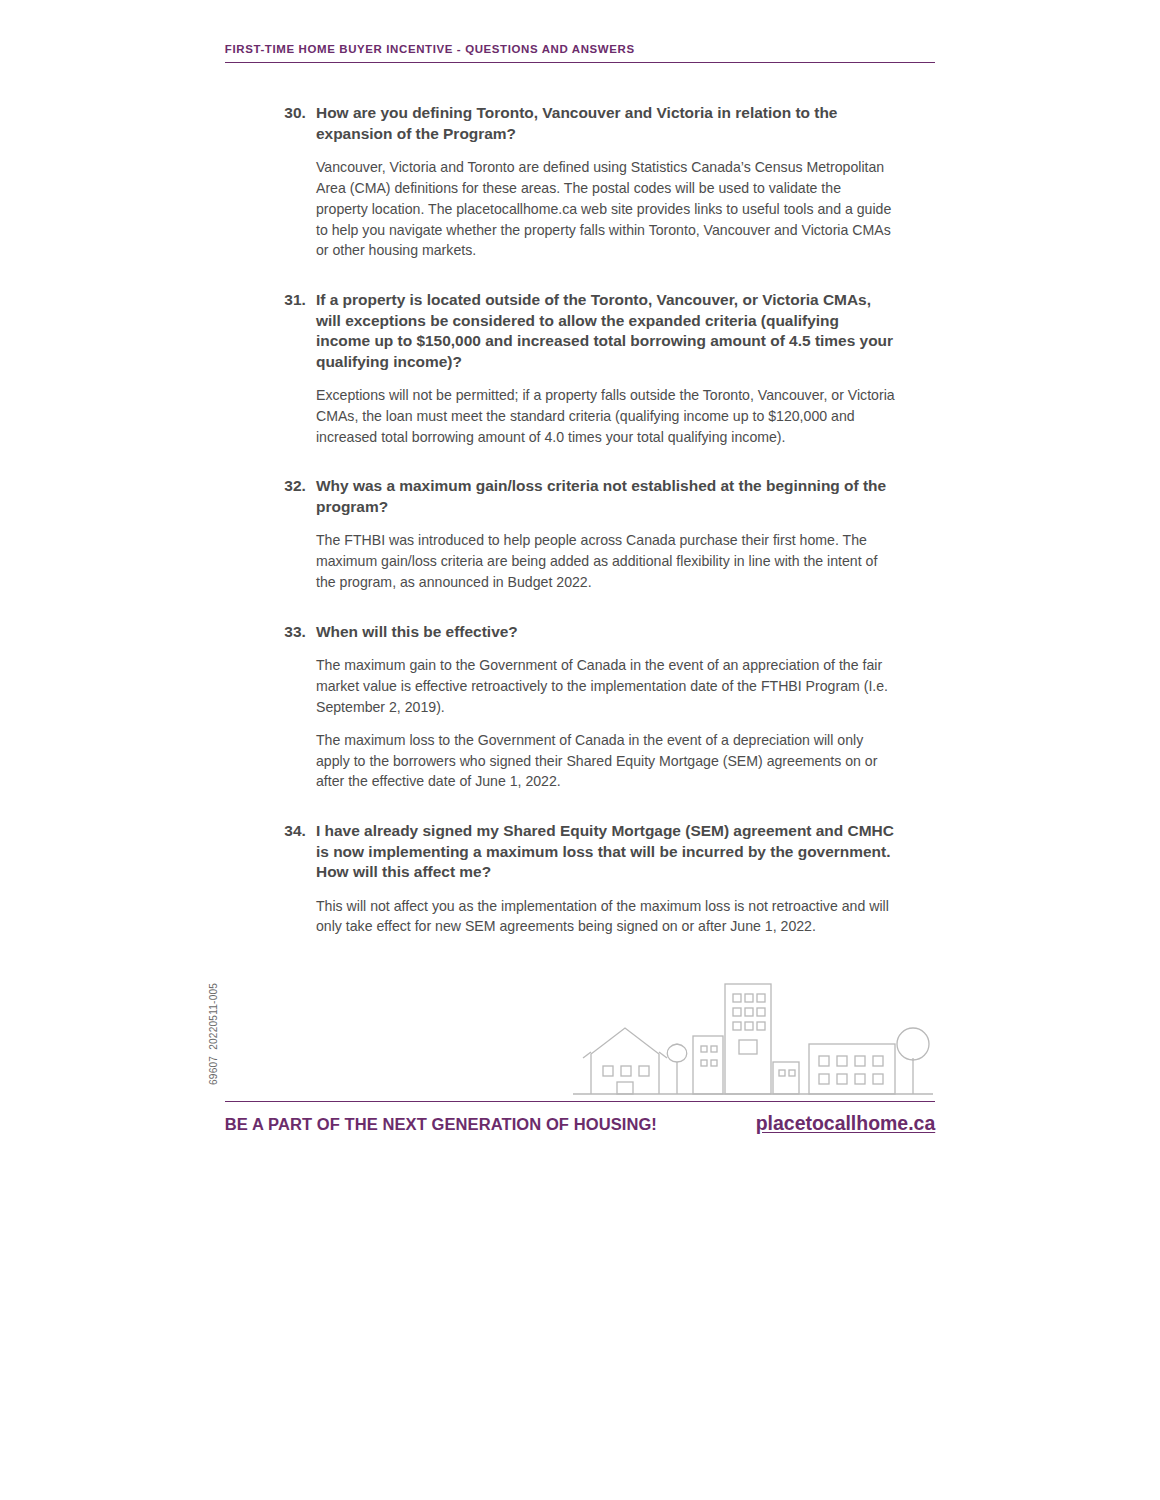First-Time Home Buyer Incentive - Questions and Answers
30. How are you defining Toronto, Vancouver and Victoria in relation to the expansion of the Program?
Vancouver, Victoria and Toronto are defined using Statistics Canada’s Census Metropolitan Area (CMA) definitions for these areas. The postal codes will be used to validate the property location. The placetocallhome.ca web site provides links to useful tools and a guide to help you navigate whether the property falls within Toronto, Vancouver and Victoria CMAs or other housing markets.
31. If a property is located outside of the Toronto, Vancouver, or Victoria CMAs, will exceptions be considered to allow the expanded criteria (qualifying income up to $150,000 and increased total borrowing amount of 4.5 times your qualifying income)?
Exceptions will not be permitted; if a property falls outside the Toronto, Vancouver, or Victoria CMAs, the loan must meet the standard criteria (qualifying income up to $120,000 and increased total borrowing amount of 4.0 times your total qualifying income).
32. Why was a maximum gain/loss criteria not established at the beginning of the program?
The FTHBI was introduced to help people across Canada purchase their first home. The maximum gain/loss criteria are being added as additional flexibility in line with the intent of the program, as announced in Budget 2022.
33. When will this be effective?
The maximum gain to the Government of Canada in the event of an appreciation of the fair market value is effective retroactively to the implementation date of the FTHBI Program (I.e. September 2, 2019).
The maximum loss to the Government of Canada in the event of a depreciation will only apply to the borrowers who signed their Shared Equity Mortgage (SEM) agreements on or after the effective date of June 1, 2022.
34. I have already signed my Shared Equity Mortgage (SEM) agreement and CMHC is now implementing a maximum loss that will be incurred by the government. How will this affect me?
This will not affect you as the implementation of the maximum loss is not retroactive and will only take effect for new SEM agreements being signed on or after June 1, 2022.
69607 20220511-005
BE A PART OF THE NEXT GENERATION OF HOUSING!
placetocallhome.ca